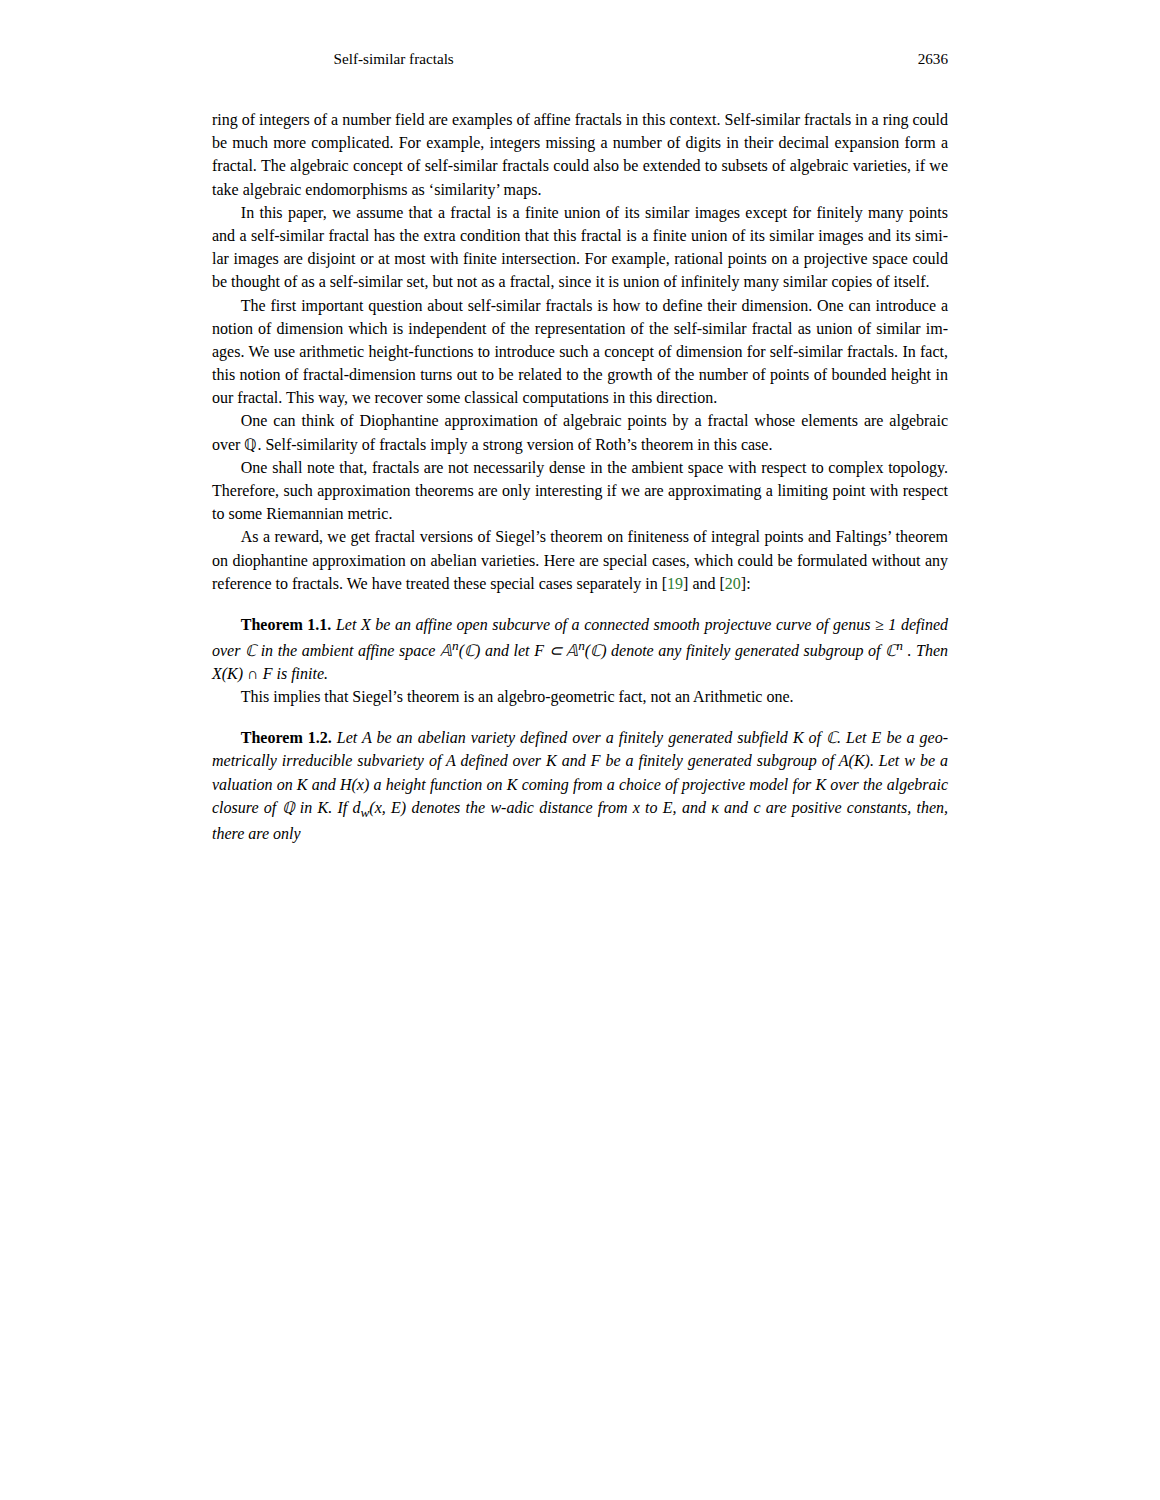Self-similar fractals 2636
ring of integers of a number field are examples of affine fractals in this context. Self-similar fractals in a ring could be much more complicated. For example, integers missing a number of digits in their decimal expansion form a fractal. The algebraic concept of self-similar fractals could also be extended to subsets of algebraic varieties, if we take algebraic endomorphisms as ‘similarity’ maps.
In this paper, we assume that a fractal is a finite union of its similar images except for finitely many points and a self-similar fractal has the extra condition that this fractal is a finite union of its similar images and its similar images are disjoint or at most with finite intersection. For example, rational points on a projective space could be thought of as a self-similar set, but not as a fractal, since it is union of infinitely many similar copies of itself.
The first important question about self-similar fractals is how to define their dimension. One can introduce a notion of dimension which is independent of the representation of the self-similar fractal as union of similar images. We use arithmetic height-functions to introduce such a concept of dimension for self-similar fractals. In fact, this notion of fractal-dimension turns out to be related to the growth of the number of points of bounded height in our fractal. This way, we recover some classical computations in this direction.
One can think of Diophantine approximation of algebraic points by a fractal whose elements are algebraic over ℚ. Self-similarity of fractals imply a strong version of Roth’s theorem in this case.
One shall note that, fractals are not necessarily dense in the ambient space with respect to complex topology. Therefore, such approximation theorems are only interesting if we are approximating a limiting point with respect to some Riemannian metric.
As a reward, we get fractal versions of Siegel’s theorem on finiteness of integral points and Faltings’ theorem on diophantine approximation on abelian varieties. Here are special cases, which could be formulated without any reference to fractals. We have treated these special cases separately in [19] and [20]:
Theorem 1.1. Let X be an affine open subcurve of a connected smooth projectuve curve of genus ≥ 1 defined over ℂ in the ambient affine space 𝔸n(ℂ) and let F ⊂ 𝔸n(ℂ) denote any finitely generated subgroup of ℂn . Then X(K) ∩ F is finite.
This implies that Siegel’s theorem is an algebro-geometric fact, not an Arithmetic one.
Theorem 1.2. Let A be an abelian variety defined over a finitely generated subfield K of ℂ. Let E be a geometrically irreducible subvariety of A defined over K and F be a finitely generated subgroup of A(K). Let w be a valuation on K and H(x) a height function on K coming from a choice of projective model for K over the algebraic closure of ℚ in K. If dw(x, E) denotes the w-adic distance from x to E, and κ and c are positive constants, then, there are only